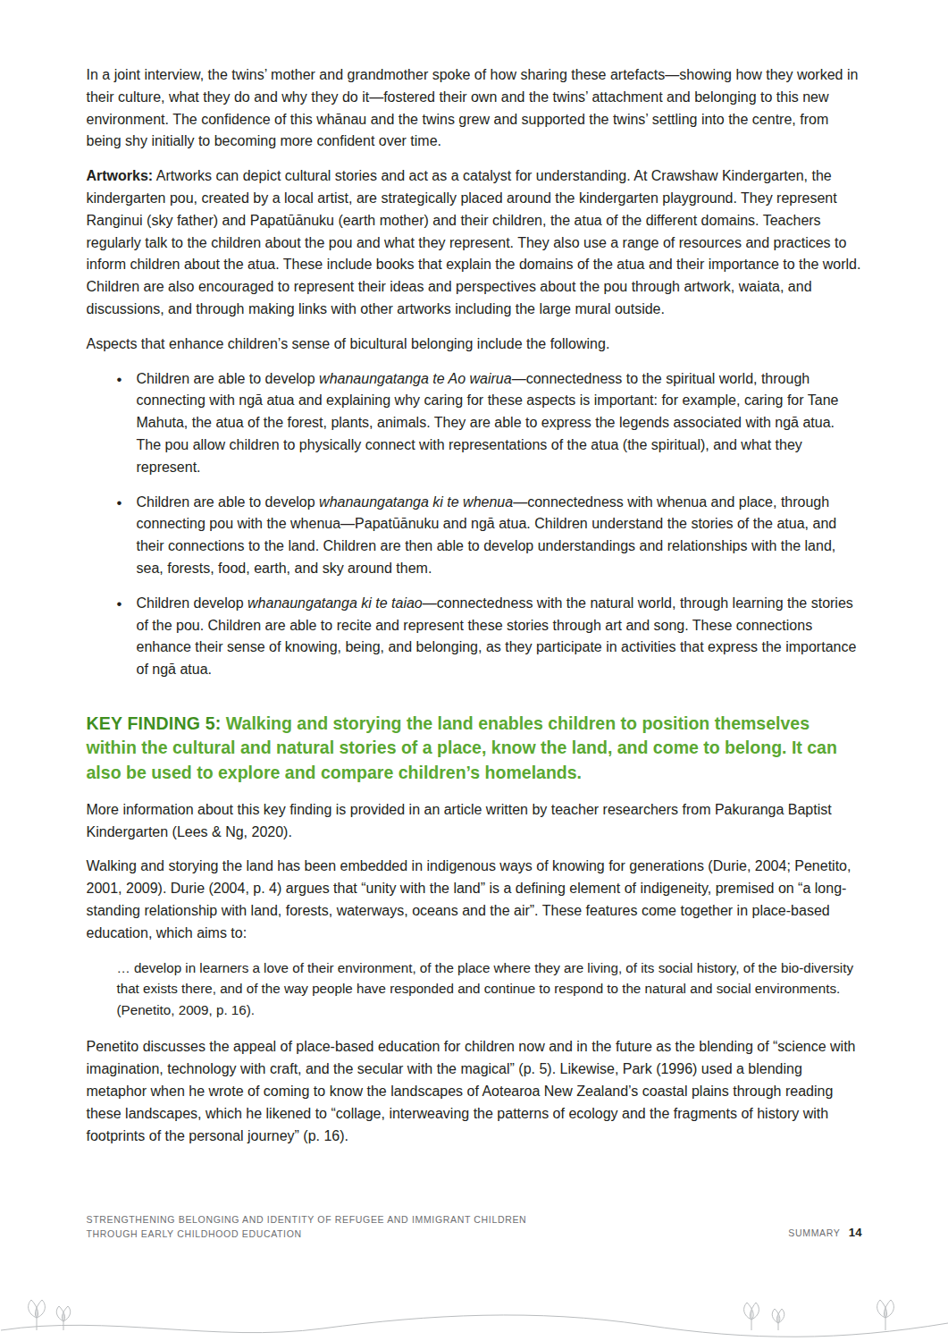In a joint interview, the twins’ mother and grandmother spoke of how sharing these artefacts—showing how they worked in their culture, what they do and why they do it—fostered their own and the twins’ attachment and belonging to this new environment. The confidence of this whānau and the twins grew and supported the twins’ settling into the centre, from being shy initially to becoming more confident over time.
Artworks: Artworks can depict cultural stories and act as a catalyst for understanding. At Crawshaw Kindergarten, the kindergarten pou, created by a local artist, are strategically placed around the kindergarten playground. They represent Ranginui (sky father) and Papatūānuku (earth mother) and their children, the atua of the different domains. Teachers regularly talk to the children about the pou and what they represent. They also use a range of resources and practices to inform children about the atua. These include books that explain the domains of the atua and their importance to the world. Children are also encouraged to represent their ideas and perspectives about the pou through artwork, waiata, and discussions, and through making links with other artworks including the large mural outside.
Aspects that enhance children’s sense of bicultural belonging include the following.
Children are able to develop whanaungatanga te Ao wairua—connectedness to the spiritual world, through connecting with ngā atua and explaining why caring for these aspects is important: for example, caring for Tane Mahuta, the atua of the forest, plants, animals. They are able to express the legends associated with ngā atua. The pou allow children to physically connect with representations of the atua (the spiritual), and what they represent.
Children are able to develop whanaungatanga ki te whenua—connectedness with whenua and place, through connecting pou with the whenua—Papatūānuku and ngā atua. Children understand the stories of the atua, and their connections to the land. Children are then able to develop understandings and relationships with the land, sea, forests, food, earth, and sky around them.
Children develop whanaungatanga ki te taiao—connectedness with the natural world, through learning the stories of the pou. Children are able to recite and represent these stories through art and song. These connections enhance their sense of knowing, being, and belonging, as they participate in activities that express the importance of ngā atua.
KEY FINDING 5: Walking and storying the land enables children to position themselves within the cultural and natural stories of a place, know the land, and come to belong. It can also be used to explore and compare children’s homelands.
More information about this key finding is provided in an article written by teacher researchers from Pakuranga Baptist Kindergarten (Lees & Ng, 2020).
Walking and storying the land has been embedded in indigenous ways of knowing for generations (Durie, 2004; Penetito, 2001, 2009). Durie (2004, p. 4) argues that “unity with the land” is a defining element of indigeneity, premised on “a long-standing relationship with land, forests, waterways, oceans and the air”. These features come together in place-based education, which aims to:
… develop in learners a love of their environment, of the place where they are living, of its social history, of the bio-diversity that exists there, and of the way people have responded and continue to respond to the natural and social environments. (Penetito, 2009, p. 16).
Penetito discusses the appeal of place-based education for children now and in the future as the blending of “science with imagination, technology with craft, and the secular with the magical” (p. 5). Likewise, Park (1996) used a blending metaphor when he wrote of coming to know the landscapes of Aotearoa New Zealand’s coastal plains through reading these landscapes, which he likened to “collage, interweaving the patterns of ecology and the fragments of history with footprints of the personal journey” (p. 16).
Strengthening belonging and identity of refugee and immigrant children
through early childhood education
Summary 14